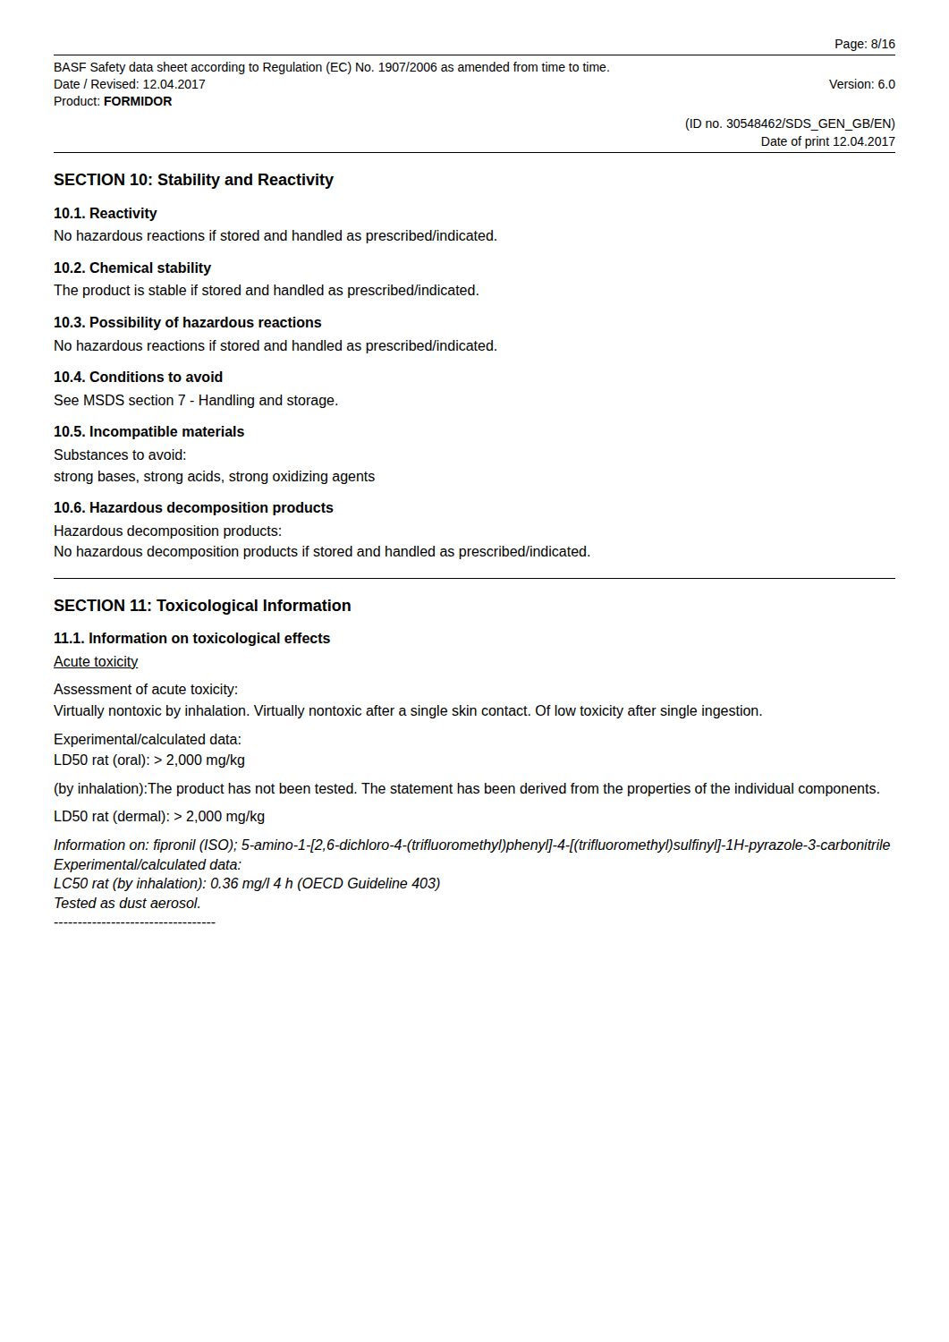Page: 8/16
BASF Safety data sheet according to Regulation (EC) No. 1907/2006 as amended from time to time.
Date / Revised: 12.04.2017 Version: 6.0
Product: FORMIDOR
(ID no. 30548462/SDS_GEN_GB/EN)
Date of print 12.04.2017
SECTION 10: Stability and Reactivity
10.1. Reactivity
No hazardous reactions if stored and handled as prescribed/indicated.
10.2. Chemical stability
The product is stable if stored and handled as prescribed/indicated.
10.3. Possibility of hazardous reactions
No hazardous reactions if stored and handled as prescribed/indicated.
10.4. Conditions to avoid
See MSDS section 7 - Handling and storage.
10.5. Incompatible materials
Substances to avoid:
strong bases, strong acids, strong oxidizing agents
10.6. Hazardous decomposition products
Hazardous decomposition products:
No hazardous decomposition products if stored and handled as prescribed/indicated.
SECTION 11: Toxicological Information
11.1. Information on toxicological effects
Acute toxicity
Assessment of acute toxicity:
Virtually nontoxic by inhalation. Virtually nontoxic after a single skin contact. Of low toxicity after single ingestion.
Experimental/calculated data:
LD50 rat (oral): > 2,000 mg/kg
(by inhalation):The product has not been tested. The statement has been derived from the properties of the individual components.
LD50 rat (dermal): > 2,000 mg/kg
Information on: fipronil (ISO); 5-amino-1-[2,6-dichloro-4-(trifluoromethyl)phenyl]-4-[(trifluoromethyl)sulfinyl]-1H-pyrazole-3-carbonitrile
Experimental/calculated data:
LC50 rat (by inhalation): 0.36 mg/l 4 h (OECD Guideline 403)
Tested as dust aerosol.
----------------------------------